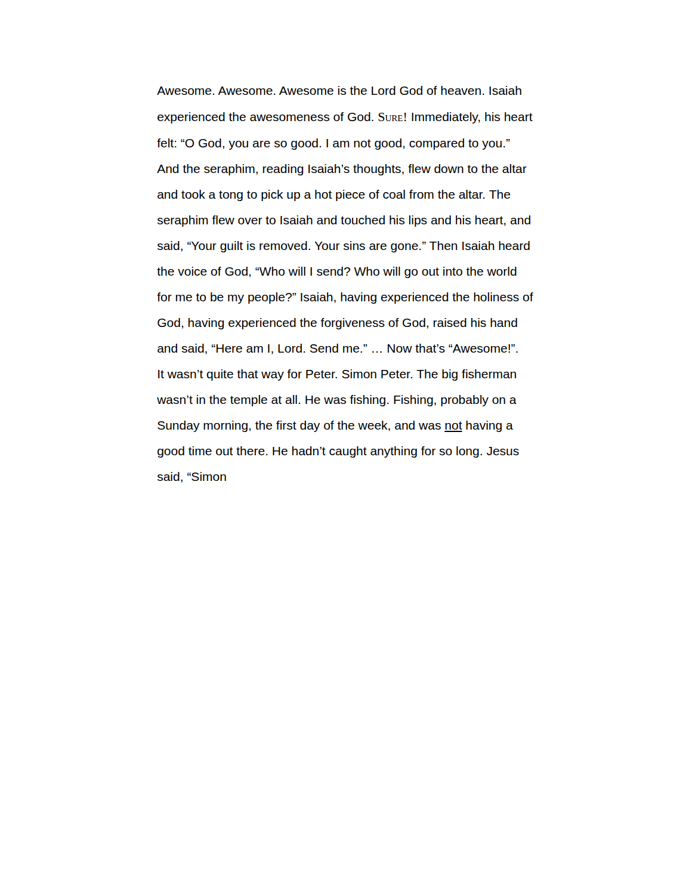Awesome. Awesome. Awesome is the Lord God of heaven. Isaiah experienced the awesomeness of God. Sure! Immediately, his heart felt: “O God, you are so good. I am not good, compared to you.” And the seraphim, reading Isaiah’s thoughts, flew down to the altar and took a tong to pick up a hot piece of coal from the altar. The seraphim flew over to Isaiah and touched his lips and his heart, and said, “Your guilt is removed. Your sins are gone.” Then Isaiah heard the voice of God, “Who will I send? Who will go out into the world for me to be my people?” Isaiah, having experienced the holiness of God, having experienced the forgiveness of God, raised his hand and said, “Here am I, Lord. Send me.” … Now that’s “Awesome!”.
It wasn’t quite that way for Peter. Simon Peter. The big fisherman wasn’t in the temple at all. He was fishing. Fishing, probably on a Sunday morning, the first day of the week, and was not having a good time out there. He hadn’t caught anything for so long. Jesus said, “Simon